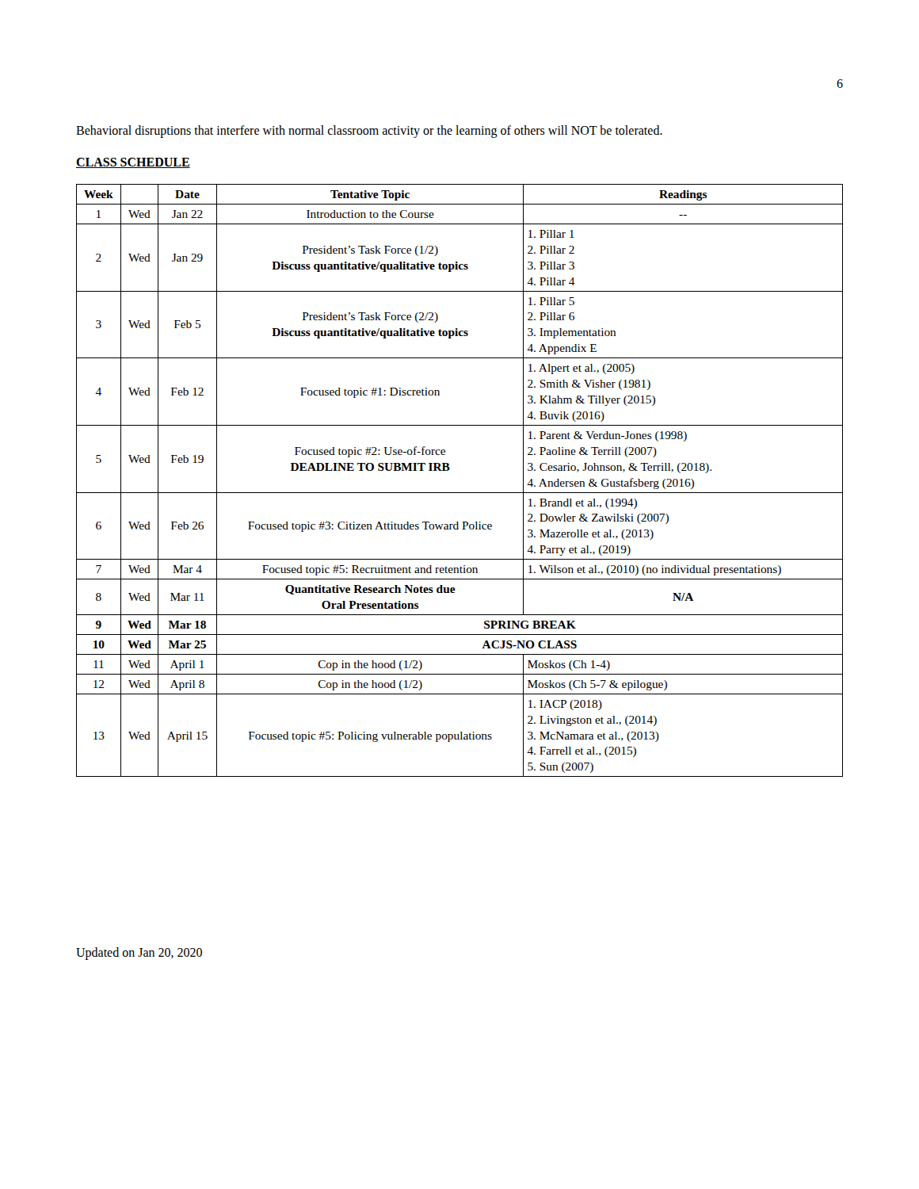6
Behavioral disruptions that interfere with normal classroom activity or the learning of others will NOT be tolerated.
CLASS SCHEDULE
| Week | | Date | Tentative Topic | Readings |
| --- | --- | --- | --- | --- |
| 1 | Wed | Jan 22 | Introduction to the Course | -- |
| 2 | Wed | Jan 29 | President’s Task Force (1/2) Discuss quantitative/qualitative topics | 1. Pillar 1 2. Pillar 2 3. Pillar 3 4. Pillar 4 |
| 3 | Wed | Feb 5 | President’s Task Force (2/2) Discuss quantitative/qualitative topics | 1. Pillar 5 2. Pillar 6 3. Implementation 4. Appendix E |
| 4 | Wed | Feb 12 | Focused topic #1: Discretion | 1. Alpert et al., (2005) 2. Smith & Visher (1981) 3. Klahm & Tillyer (2015) 4. Buvik (2016) |
| 5 | Wed | Feb 19 | Focused topic #2: Use-of-force DEADLINE TO SUBMIT IRB | 1. Parent & Verdun-Jones (1998) 2. Paoline & Terrill (2007) 3. Cesario, Johnson, & Terrill, (2018). 4. Andersen & Gustafsberg (2016) |
| 6 | Wed | Feb 26 | Focused topic #3: Citizen Attitudes Toward Police | 1. Brandl et al., (1994) 2. Dowler & Zawilski (2007) 3. Mazerolle et al., (2013) 4. Parry et al., (2019) |
| 7 | Wed | Mar 4 | Focused topic #5: Recruitment and retention | 1. Wilson et al., (2010) (no individual presentations) |
| 8 | Wed | Mar 11 | Quantitative Research Notes due Oral Presentations | N/A |
| 9 | Wed | Mar 18 | SPRING BREAK |
| 10 | Wed | Mar 25 | ACJS-NO CLASS |
| 11 | Wed | April 1 | Cop in the hood (1/2) | Moskos (Ch 1-4) |
| 12 | Wed | April 8 | Cop in the hood (1/2) | Moskos (Ch 5-7 & epilogue) |
| 13 | Wed | April 15 | Focused topic #5: Policing vulnerable populations | 1. IACP (2018) 2. Livingston et al., (2014) 3. McNamara et al., (2013) 4. Farrell et al., (2015) 5. Sun (2007) |
Updated on Jan 20, 2020